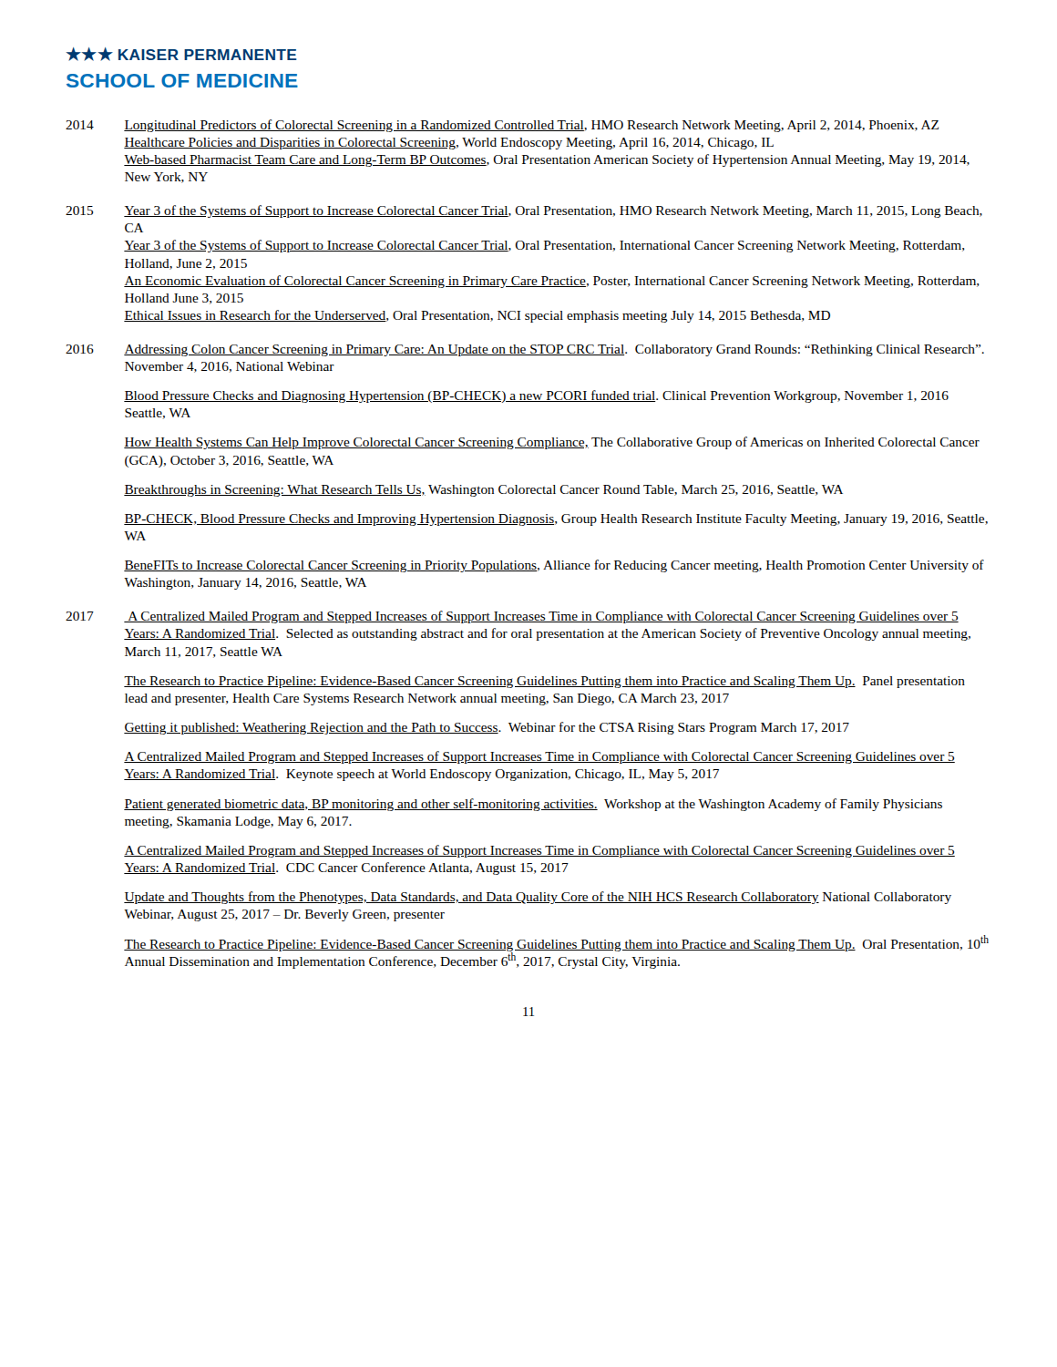★★★KAISER PERMANENTE
SCHOOL OF MEDICINE
2014
Longitudinal Predictors of Colorectal Screening in a Randomized Controlled Trial, HMO Research Network Meeting, April 2, 2014, Phoenix, AZ
Healthcare Policies and Disparities in Colorectal Screening, World Endoscopy Meeting, April 16, 2014, Chicago, IL
Web-based Pharmacist Team Care and Long-Term BP Outcomes, Oral Presentation American Society of Hypertension Annual Meeting, May 19, 2014, New York, NY
2015
Year 3 of the Systems of Support to Increase Colorectal Cancer Trial, Oral Presentation, HMO Research Network Meeting, March 11, 2015, Long Beach, CA
Year 3 of the Systems of Support to Increase Colorectal Cancer Trial, Oral Presentation, International Cancer Screening Network Meeting, Rotterdam, Holland, June 2, 2015
An Economic Evaluation of Colorectal Cancer Screening in Primary Care Practice, Poster, International Cancer Screening Network Meeting, Rotterdam, Holland June 3, 2015
Ethical Issues in Research for the Underserved, Oral Presentation, NCI special emphasis meeting July 14, 2015 Bethesda, MD
2016
Addressing Colon Cancer Screening in Primary Care: An Update on the STOP CRC Trial. Collaboratory Grand Rounds: “Rethinking Clinical Research”. November 4, 2016, National Webinar
Blood Pressure Checks and Diagnosing Hypertension (BP-CHECK) a new PCORI funded trial. Clinical Prevention Workgroup, November 1, 2016 Seattle, WA
How Health Systems Can Help Improve Colorectal Cancer Screening Compliance, The Collaborative Group of Americas on Inherited Colorectal Cancer (GCA), October 3, 2016, Seattle, WA
Breakthroughs in Screening: What Research Tells Us, Washington Colorectal Cancer Round Table, March 25, 2016, Seattle, WA
BP-CHECK, Blood Pressure Checks and Improving Hypertension Diagnosis, Group Health Research Institute Faculty Meeting, January 19, 2016, Seattle, WA
BeneFITs to Increase Colorectal Cancer Screening in Priority Populations, Alliance for Reducing Cancer meeting, Health Promotion Center University of Washington, January 14, 2016, Seattle, WA
2017
A Centralized Mailed Program and Stepped Increases of Support Increases Time in Compliance with Colorectal Cancer Screening Guidelines over 5 Years: A Randomized Trial. Selected as outstanding abstract and for oral presentation at the American Society of Preventive Oncology annual meeting, March 11, 2017, Seattle WA
The Research to Practice Pipeline: Evidence-Based Cancer Screening Guidelines Putting them into Practice and Scaling Them Up. Panel presentation lead and presenter, Health Care Systems Research Network annual meeting, San Diego, CA March 23, 2017
Getting it published: Weathering Rejection and the Path to Success. Webinar for the CTSA Rising Stars Program March 17, 2017
A Centralized Mailed Program and Stepped Increases of Support Increases Time in Compliance with Colorectal Cancer Screening Guidelines over 5 Years: A Randomized Trial. Keynote speech at World Endoscopy Organization, Chicago, IL, May 5, 2017
Patient generated biometric data, BP monitoring and other self-monitoring activities. Workshop at the Washington Academy of Family Physicians meeting, Skamania Lodge, May 6, 2017.
A Centralized Mailed Program and Stepped Increases of Support Increases Time in Compliance with Colorectal Cancer Screening Guidelines over 5 Years: A Randomized Trial. CDC Cancer Conference Atlanta, August 15, 2017
Update and Thoughts from the Phenotypes, Data Standards, and Data Quality Core of the NIH HCS Research Collaboratory National Collaboratory Webinar, August 25, 2017 – Dr. Beverly Green, presenter
The Research to Practice Pipeline: Evidence-Based Cancer Screening Guidelines Putting them into Practice and Scaling Them Up. Oral Presentation, 10th Annual Dissemination and Implementation Conference, December 6th, 2017, Crystal City, Virginia.
11